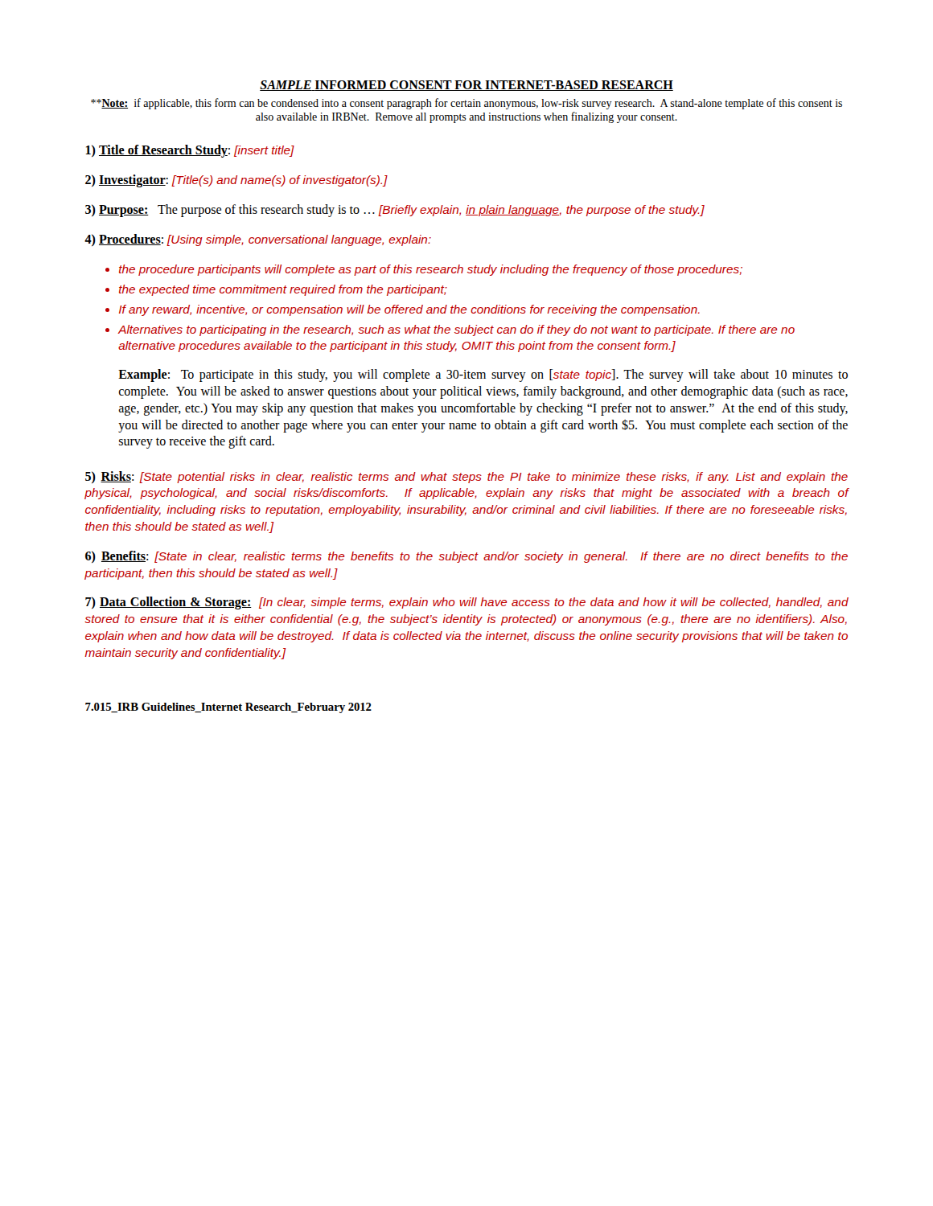SAMPLE INFORMED CONSENT FOR INTERNET-BASED RESEARCH
**Note: if applicable, this form can be condensed into a consent paragraph for certain anonymous, low-risk survey research. A stand-alone template of this consent is also available in IRBNet. Remove all prompts and instructions when finalizing your consent.
1) Title of Research Study: [insert title]
2) Investigator: [Title(s) and name(s) of investigator(s).]
3) Purpose: The purpose of this research study is to … [Briefly explain, in plain language, the purpose of the study.]
4) Procedures: [Using simple, conversational language, explain:
the procedure participants will complete as part of this research study including the frequency of those procedures;
the expected time commitment required from the participant;
If any reward, incentive, or compensation will be offered and the conditions for receiving the compensation.
Alternatives to participating in the research, such as what the subject can do if they do not want to participate. If there are no alternative procedures available to the participant in this study, OMIT this point from the consent form.]
Example: To participate in this study, you will complete a 30-item survey on [state topic]. The survey will take about 10 minutes to complete. You will be asked to answer questions about your political views, family background, and other demographic data (such as race, age, gender, etc.) You may skip any question that makes you uncomfortable by checking “I prefer not to answer.” At the end of this study, you will be directed to another page where you can enter your name to obtain a gift card worth $5. You must complete each section of the survey to receive the gift card.
5) Risks: [State potential risks in clear, realistic terms and what steps the PI take to minimize these risks, if any. List and explain the physical, psychological, and social risks/discomforts. If applicable, explain any risks that might be associated with a breach of confidentiality, including risks to reputation, employability, insurability, and/or criminal and civil liabilities. If there are no foreseeable risks, then this should be stated as well.]
6) Benefits: [State in clear, realistic terms the benefits to the subject and/or society in general. If there are no direct benefits to the participant, then this should be stated as well.]
7) Data Collection & Storage: [In clear, simple terms, explain who will have access to the data and how it will be collected, handled, and stored to ensure that it is either confidential (e.g, the subject’s identity is protected) or anonymous (e.g., there are no identifiers). Also, explain when and how data will be destroyed. If data is collected via the internet, discuss the online security provisions that will be taken to maintain security and confidentiality.]
7.015_IRB Guidelines_Internet Research_February 2012